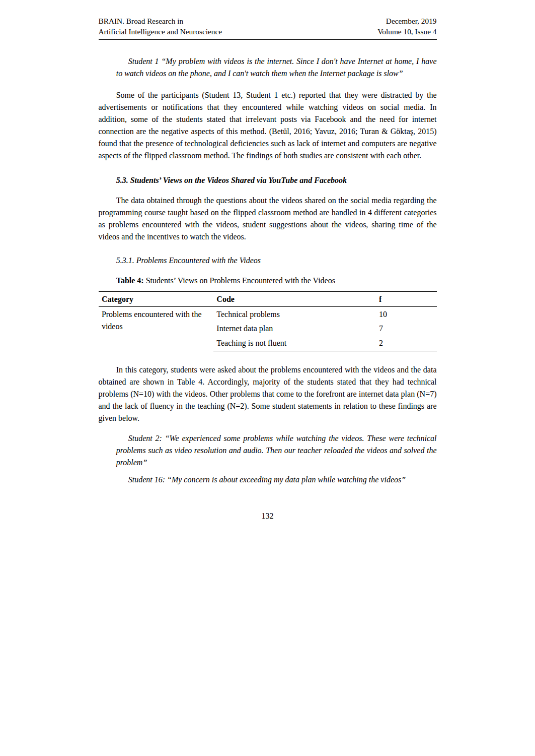BRAIN. Broad Research in
Artificial Intelligence and Neuroscience
December, 2019
Volume 10, Issue 4
Student 1 “My problem with videos is the internet. Since I don't have Internet at home, I have to watch videos on the phone, and I can't watch them when the Internet package is slow”
Some of the participants (Student 13, Student 1 etc.) reported that they were distracted by the advertisements or notifications that they encountered while watching videos on social media. In addition, some of the students stated that irrelevant posts via Facebook and the need for internet connection are the negative aspects of this method. (Betül, 2016; Yavuz, 2016; Turan & Göktaş, 2015) found that the presence of technological deficiencies such as lack of internet and computers are negative aspects of the flipped classroom method. The findings of both studies are consistent with each other.
5.3. Students’ Views on the Videos Shared via YouTube and Facebook
The data obtained through the questions about the videos shared on the social media regarding the programming course taught based on the flipped classroom method are handled in 4 different categories as problems encountered with the videos, student suggestions about the videos, sharing time of the videos and the incentives to watch the videos.
5.3.1. Problems Encountered with the Videos
Table 4: Students’ Views on Problems Encountered with the Videos
| Category | Code | f |
| --- | --- | --- |
| Problems encountered with the videos | Technical problems | 10 |
| Internet data plan | 7 |
| Teaching is not fluent | 2 |
In this category, students were asked about the problems encountered with the videos and the data obtained are shown in Table 4. Accordingly, majority of the students stated that they had technical problems (N=10) with the videos. Other problems that come to the forefront are internet data plan (N=7) and the lack of fluency in the teaching (N=2). Some student statements in relation to these findings are given below.
Student 2: “We experienced some problems while watching the videos. These were technical problems such as video resolution and audio. Then our teacher reloaded the videos and solved the problem”
Student 16: “My concern is about exceeding my data plan while watching the videos”
132